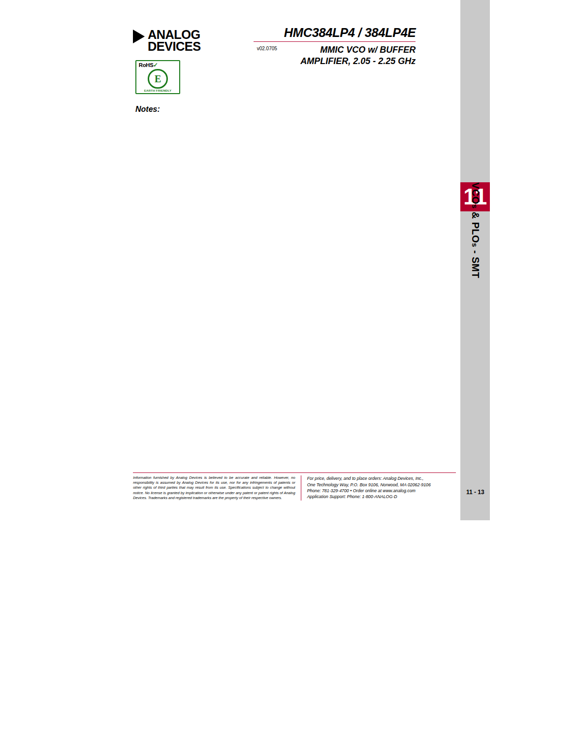11
VCOs & PLOs - SMT
11 - 13
ANALOG
DEVICES
HMC384LP4 / 384LP4E
MMIC VCO w/ BUFFER
AMPLIFIER, 2.05 - 2.25 GHz
v02.0705
RoHS✓
E
EARTH FRIENDLY
Notes:
Information furnished by Analog Devices is believed to be accurate and reliable. However, no responsibility is assumed by Analog Devices for its use, nor for any infringements of patents or other rights of third parties that may result from its use. Specifications subject to change without notice. No license is granted by implication or otherwise under any patent or patent rights of Analog Devices. Trademarks and registered trademarks are the property of their respective owners.
For price, delivery, and to place orders: Analog Devices, Inc.,
One Technology Way, P.O. Box 9106, Norwood, MA 02062-9106
Phone: 781-329-4700 • Order online at www.analog.com
Application Support: Phone: 1-800-ANALOG-D